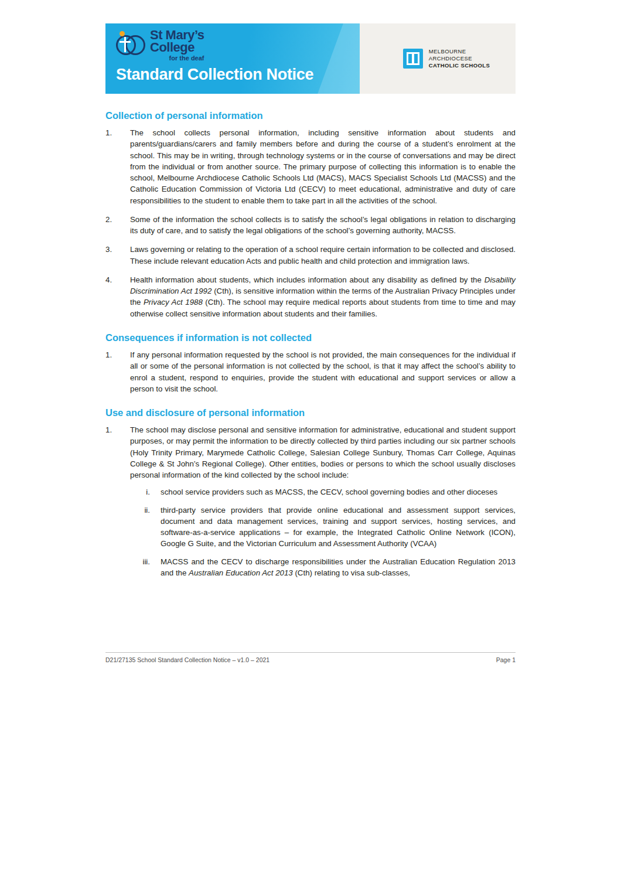St Mary’s
College for the deaf
Standard Collection Notice
MELBOURNE
ARCHDIOCESE
CATHOLIC SCHOOLS
Collection of personal information
The school collects personal information, including sensitive information about students and parents/guardians/carers and family members before and during the course of a student’s enrolment at the school. This may be in writing, through technology systems or in the course of conversations and may be direct from the individual or from another source. The primary purpose of collecting this information is to enable the school, Melbourne Archdiocese Catholic Schools Ltd (MACS), MACS Specialist Schools Ltd (MACSS) and the Catholic Education Commission of Victoria Ltd (CECV) to meet educational, administrative and duty of care responsibilities to the student to enable them to take part in all the activities of the school.
Some of the information the school collects is to satisfy the school’s legal obligations in relation to discharging its duty of care, and to satisfy the legal obligations of the school’s governing authority, MACSS.
Laws governing or relating to the operation of a school require certain information to be collected and disclosed. These include relevant education Acts and public health and child protection and immigration laws.
Health information about students, which includes information about any disability as defined by the Disability Discrimination Act 1992 (Cth), is sensitive information within the terms of the Australian Privacy Principles under the Privacy Act 1988 (Cth). The school may require medical reports about students from time to time and may otherwise collect sensitive information about students and their families.
Consequences if information is not collected
If any personal information requested by the school is not provided, the main consequences for the individual if all or some of the personal information is not collected by the school, is that it may affect the school’s ability to enrol a student, respond to enquiries, provide the student with educational and support services or allow a person to visit the school.
Use and disclosure of personal information
The school may disclose personal and sensitive information for administrative, educational and student support purposes, or may permit the information to be directly collected by third parties including our six partner schools (Holy Trinity Primary, Marymede Catholic College, Salesian College Sunbury, Thomas Carr College, Aquinas College & St John’s Regional College). Other entities, bodies or persons to which the school usually discloses personal information of the kind collected by the school include:
school service providers such as MACSS, the CECV, school governing bodies and other dioceses
third-party service providers that provide online educational and assessment support services, document and data management services, training and support services, hosting services, and software-as-a-service applications – for example, the Integrated Catholic Online Network (ICON), Google G Suite, and the Victorian Curriculum and Assessment Authority (VCAA)
MACSS and the CECV to discharge responsibilities under the Australian Education Regulation 2013 and the Australian Education Act 2013 (Cth) relating to visa sub-classes,
D21/27135 School Standard Collection Notice – v1.0 – 2021
Page 1